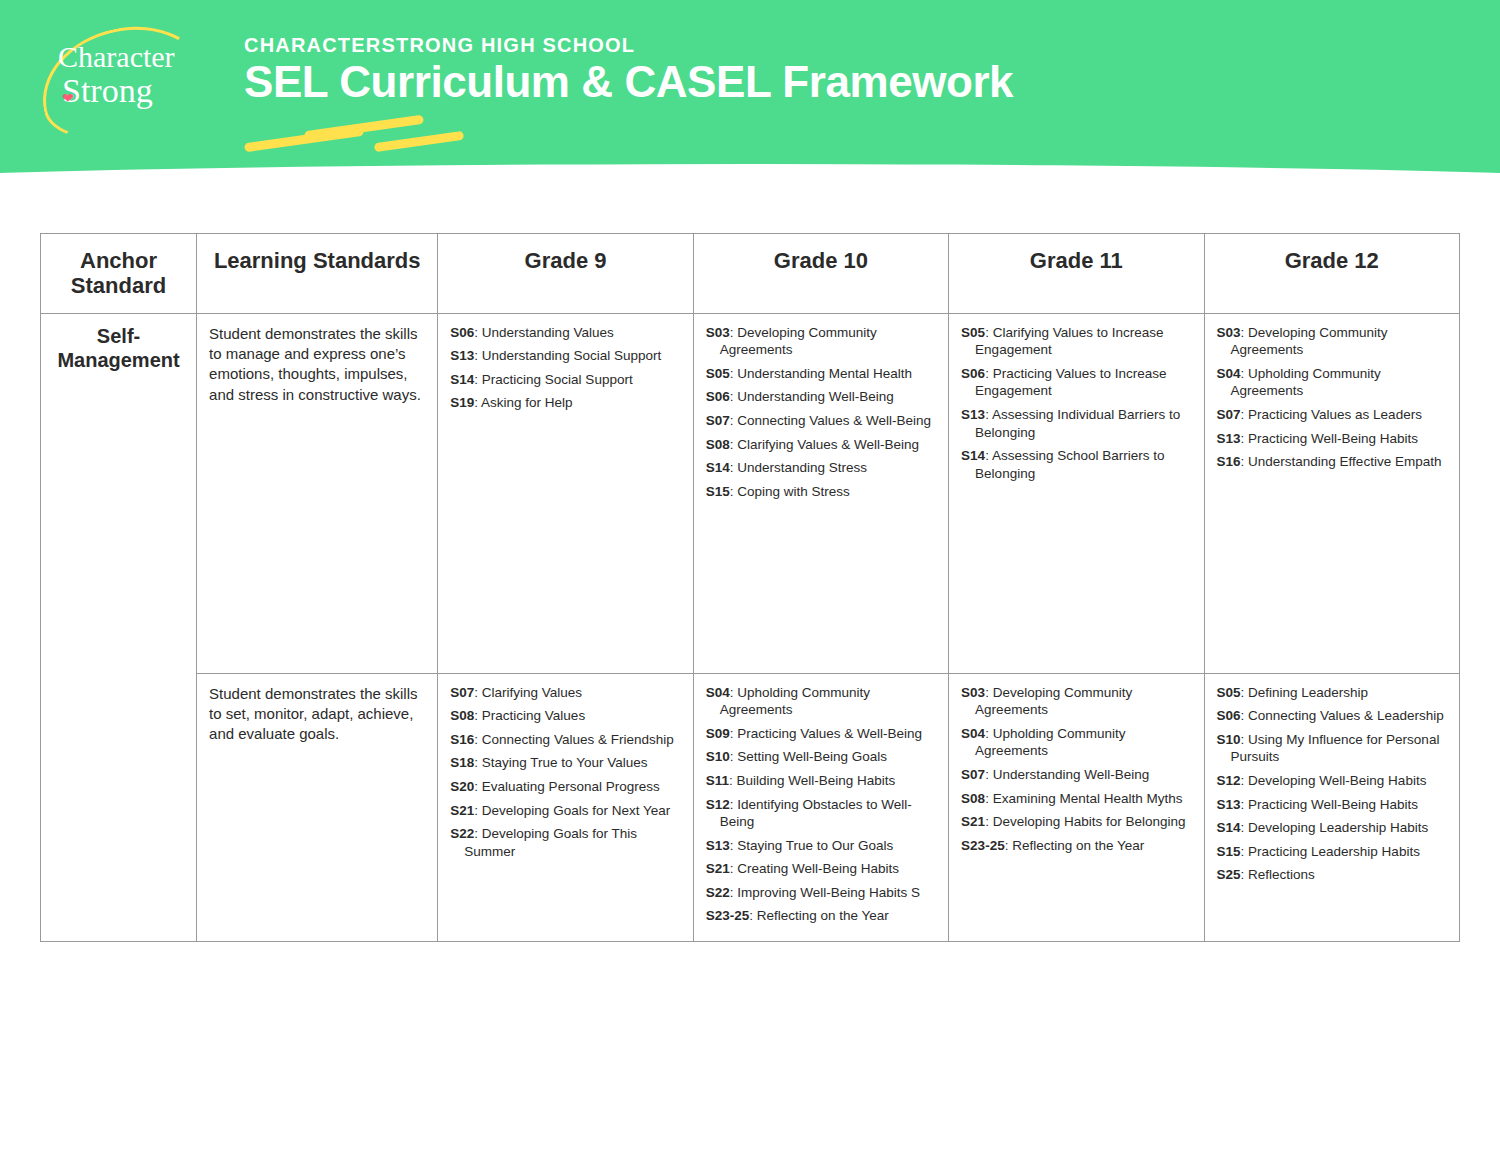Character Strong
❤
CHARACTERSTRONG HIGH SCHOOL
SEL Curriculum & CASEL Framework
| Anchor Standard | Learning Standards | Grade 9 | Grade 10 | Grade 11 | Grade 12 |
| --- | --- | --- | --- | --- | --- |
| Self- Management | Student demonstrates the skills to manage and express one’s emotions, thoughts, impulses, and stress in constructive ways. | S06 : Understanding Values S13 : Understanding Social Support S14 : Practicing Social Support S19 : Asking for Help | S03 : Developing Community Agreements S05 : Understanding Mental Health S06 : Understanding Well-Being S07 : Connecting Values & Well-Being S08 : Clarifying Values & Well-Being S14 : Understanding Stress S15 : Coping with Stress | S05 : Clarifying Values to Increase Engagement S06 : Practicing Values to Increase Engagement S13 : Assessing Individual Barriers to Belonging S14 : Assessing School Barriers to Belonging | S03 : Developing Community Agreements S04 : Upholding Community Agreements S07 : Practicing Values as Leaders S13 : Practicing Well-Being Habits S16 : Understanding Effective Empath |
| Student demonstrates the skills to set, monitor, adapt, achieve, and evaluate goals. | S07 : Clarifying Values S08 : Practicing Values S16 : Connecting Values & Friendship S18 : Staying True to Your Values S20 : Evaluating Personal Progress S21 : Developing Goals for Next Year S22 : Developing Goals for This Summer | S04 : Upholding Community Agreements S09 : Practicing Values & Well-Being S10 : Setting Well-Being Goals S11 : Building Well-Being Habits S12 : Identifying Obstacles to Well-Being S13 : Staying True to Our Goals S21 : Creating Well-Being Habits S22 : Improving Well-Being Habits S S23-25 : Reflecting on the Year | S03 : Developing Community Agreements S04 : Upholding Community Agreements S07 : Understanding Well-Being S08 : Examining Mental Health Myths S21 : Developing Habits for Belonging S23-25 : Reflecting on the Year | S05 : Defining Leadership S06 : Connecting Values & Leadership S10 : Using My Influence for Personal Pursuits S12 : Developing Well-Being Habits S13 : Practicing Well-Being Habits S14 : Developing Leadership Habits S15 : Practicing Leadership Habits S25 : Reflections |